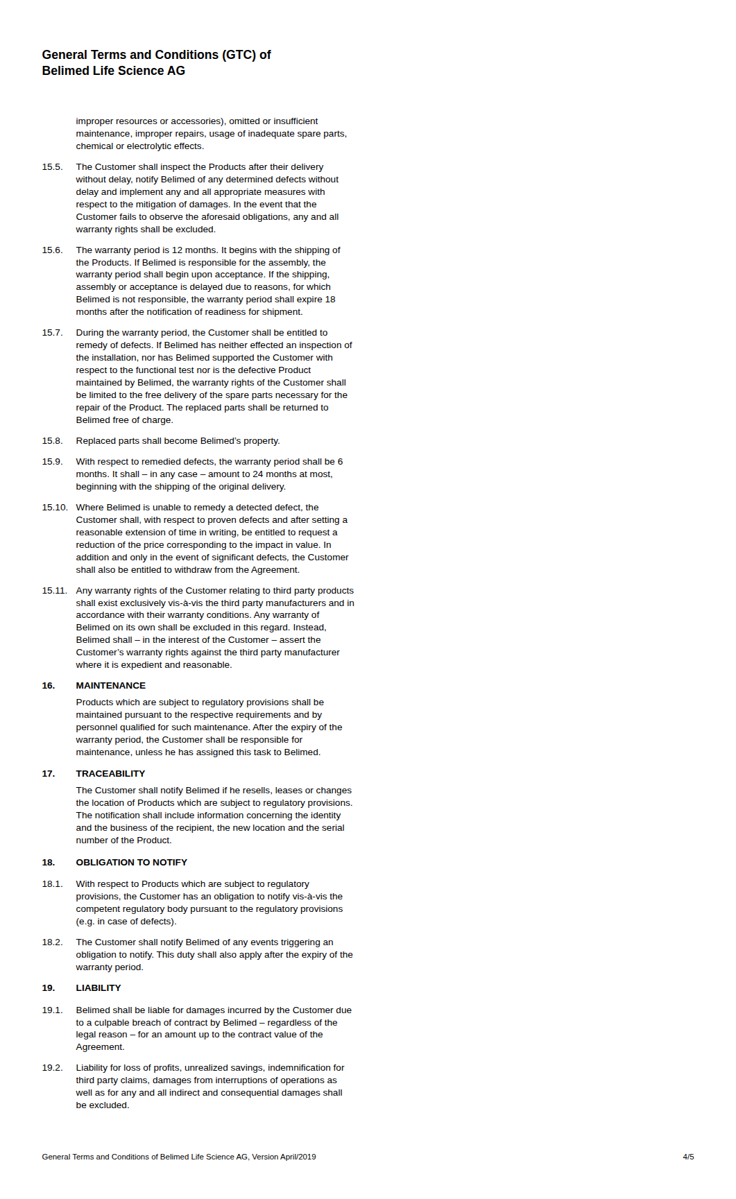General Terms and Conditions (GTC) of
Belimed Life Science AG
improper resources or accessories), omitted or insufficient maintenance, improper repairs, usage of inadequate spare parts, chemical or electrolytic effects.
15.5. The Customer shall inspect the Products after their delivery without delay, notify Belimed of any determined defects without delay and implement any and all appropriate measures with respect to the mitigation of damages. In the event that the Customer fails to observe the aforesaid obligations, any and all warranty rights shall be excluded.
15.6. The warranty period is 12 months. It begins with the shipping of the Products. If Belimed is responsible for the assembly, the warranty period shall begin upon acceptance. If the shipping, assembly or acceptance is delayed due to reasons, for which Belimed is not responsible, the warranty period shall expire 18 months after the notification of readiness for shipment.
15.7. During the warranty period, the Customer shall be entitled to remedy of defects. If Belimed has neither effected an inspection of the installation, nor has Belimed supported the Customer with respect to the functional test nor is the defective Product maintained by Belimed, the warranty rights of the Customer shall be limited to the free delivery of the spare parts necessary for the repair of the Product. The replaced parts shall be returned to Belimed free of charge.
15.8. Replaced parts shall become Belimed’s property.
15.9. With respect to remedied defects, the warranty period shall be 6 months. It shall – in any case – amount to 24 months at most, beginning with the shipping of the original delivery.
15.10. Where Belimed is unable to remedy a detected defect, the Customer shall, with respect to proven defects and after setting a reasonable extension of time in writing, be entitled to request a reduction of the price corresponding to the impact in value. In addition and only in the event of significant defects, the Customer shall also be entitled to withdraw from the Agreement.
15.11. Any warranty rights of the Customer relating to third party products shall exist exclusively vis-à-vis the third party manufacturers and in accordance with their warranty conditions. Any warranty of Belimed on its own shall be excluded in this regard. Instead, Belimed shall – in the interest of the Customer – assert the Customer’s warranty rights against the third party manufacturer where it is expedient and reasonable.
16.
MAINTENANCE
Products which are subject to regulatory provisions shall be maintained pursuant to the respective requirements and by personnel qualified for such maintenance. After the expiry of the warranty period, the Customer shall be responsible for maintenance, unless he has assigned this task to Belimed.
17.
TRACEABILITY
The Customer shall notify Belimed if he resells, leases or changes the location of Products which are subject to regulatory provisions. The notification shall include information concerning the identity and the business of the recipient, the new location and the serial number of the Product.
18.
OBLIGATION TO NOTIFY
18.1. With respect to Products which are subject to regulatory provisions, the Customer has an obligation to notify vis-à-vis the competent regulatory body pursuant to the regulatory provisions (e.g. in case of defects).
18.2. The Customer shall notify Belimed of any events triggering an obligation to notify. This duty shall also apply after the expiry of the warranty period.
19.
LIABILITY
19.1. Belimed shall be liable for damages incurred by the Customer due to a culpable breach of contract by Belimed – regardless of the legal reason – for an amount up to the contract value of the Agreement.
19.2. Liability for loss of profits, unrealized savings, indemnification for third party claims, damages from interruptions of operations as well as for any and all indirect and consequential damages shall be excluded.
General Terms and Conditions of Belimed Life Science AG, Version April/2019 4/5